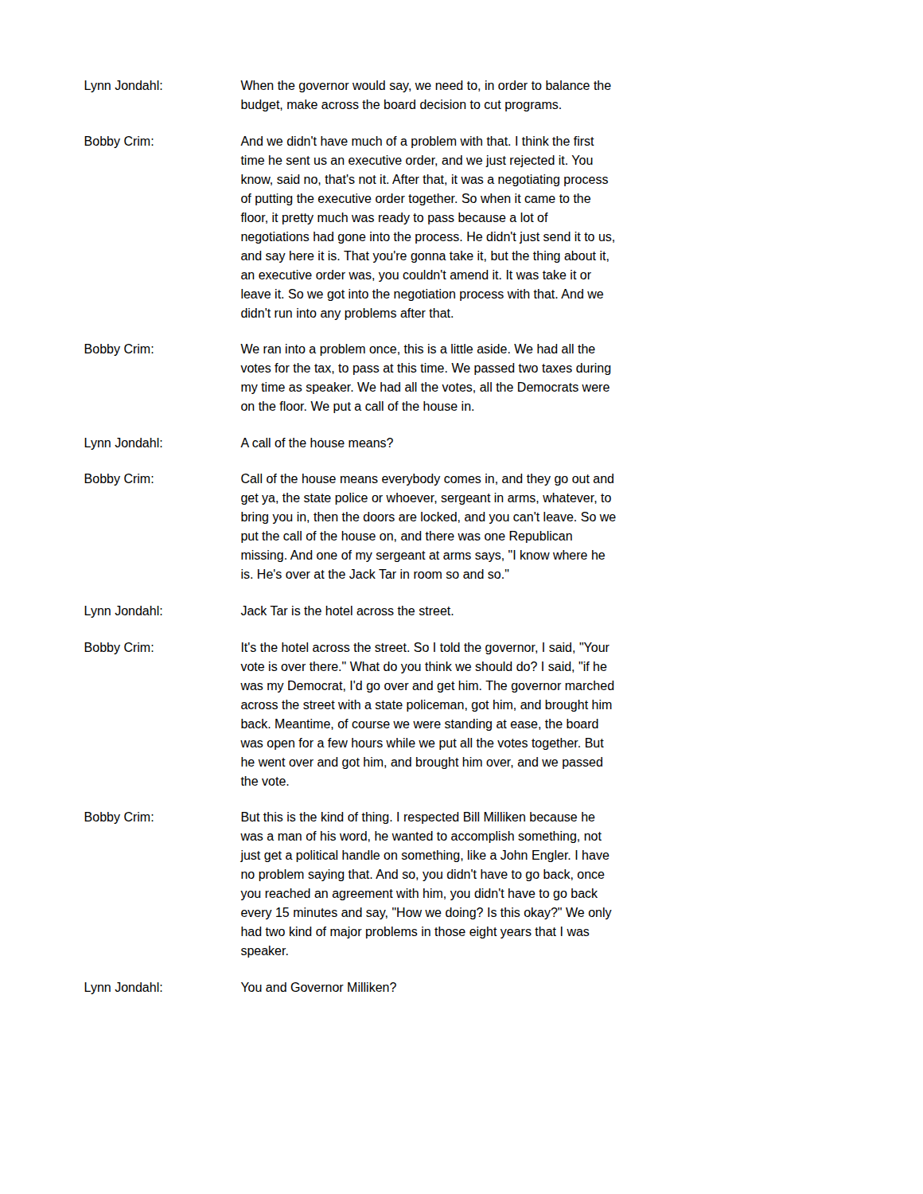Lynn Jondahl:
When the governor would say, we need to, in order to balance the budget, make across the board decision to cut programs.
Bobby Crim:
And we didn't have much of a problem with that. I think the first time he sent us an executive order, and we just rejected it. You know, said no, that's not it. After that, it was a negotiating process of putting the executive order together. So when it came to the floor, it pretty much was ready to pass because a lot of negotiations had gone into the process. He didn't just send it to us, and say here it is. That you're gonna take it, but the thing about it, an executive order was, you couldn't amend it. It was take it or leave it. So we got into the negotiation process with that. And we didn't run into any problems after that.
Bobby Crim:
We ran into a problem once, this is a little aside. We had all the votes for the tax, to pass at this time. We passed two taxes during my time as speaker. We had all the votes, all the Democrats were on the floor. We put a call of the house in.
Lynn Jondahl:
A call of the house means?
Bobby Crim:
Call of the house means everybody comes in, and they go out and get ya, the state police or whoever, sergeant in arms, whatever, to bring you in, then the doors are locked, and you can't leave. So we put the call of the house on, and there was one Republican missing. And one of my sergeant at arms says, "I know where he is. He's over at the Jack Tar in room so and so."
Lynn Jondahl:
Jack Tar is the hotel across the street.
Bobby Crim:
It's the hotel across the street. So I told the governor, I said, "Your vote is over there." What do you think we should do? I said, "if he was my Democrat, I'd go over and get him. The governor marched across the street with a state policeman, got him, and brought him back. Meantime, of course we were standing at ease, the board was open for a few hours while we put all the votes together. But he went over and got him, and brought him over, and we passed the vote.
Bobby Crim:
But this is the kind of thing. I respected Bill Milliken because he was a man of his word, he wanted to accomplish something, not just get a political handle on something, like a John Engler. I have no problem saying that. And so, you didn't have to go back, once you reached an agreement with him, you didn't have to go back every 15 minutes and say, "How we doing? Is this okay?" We only had two kind of major problems in those eight years that I was speaker.
Lynn Jondahl:
You and Governor Milliken?